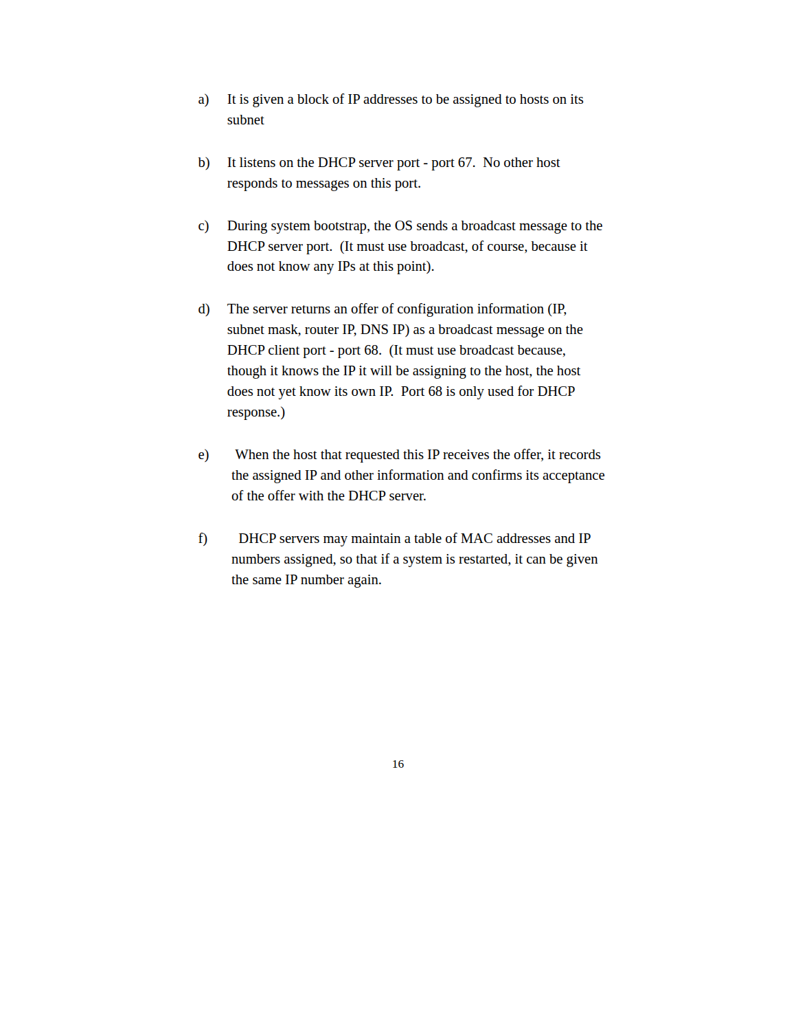a) It is given a block of IP addresses to be assigned to hosts on its subnet
b) It listens on the DHCP server port - port 67. No other host responds to messages on this port.
c) During system bootstrap, the OS sends a broadcast message to the DHCP server port. (It must use broadcast, of course, because it does not know any IPs at this point).
d) The server returns an offer of configuration information (IP, subnet mask, router IP, DNS IP) as a broadcast message on the DHCP client port - port 68. (It must use broadcast because, though it knows the IP it will be assigning to the host, the host does not yet know its own IP. Port 68 is only used for DHCP response.)
e) When the host that requested this IP receives the offer, it records the assigned IP and other information and confirms its acceptance of the offer with the DHCP server.
f) DHCP servers may maintain a table of MAC addresses and IP numbers assigned, so that if a system is restarted, it can be given the same IP number again.
16